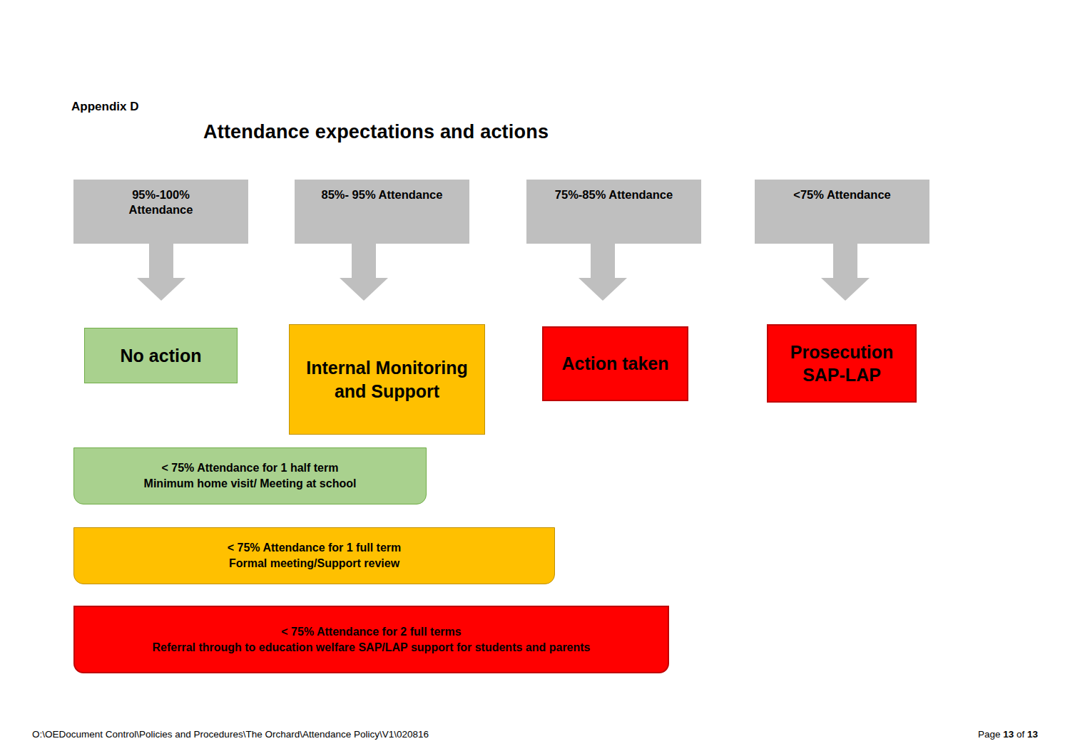Appendix D
Attendance expectations and actions
95%-100%
Attendance
85%- 95% Attendance
75%-85% Attendance
<75% Attendance
No action
Internal Monitoring and Support
Action taken
Prosecution SAP-LAP
< 75% Attendance for 1 half term
Minimum home visit/ Meeting at school
< 75% Attendance for 1 full term
Formal meeting/Support review
< 75% Attendance for 2 full terms
Referral through to education welfare SAP/LAP support for students and parents
O:\OEDocument Control\Policies and Procedures\The Orchard\Attendance Policy\V1\020816 Page 13 of 13